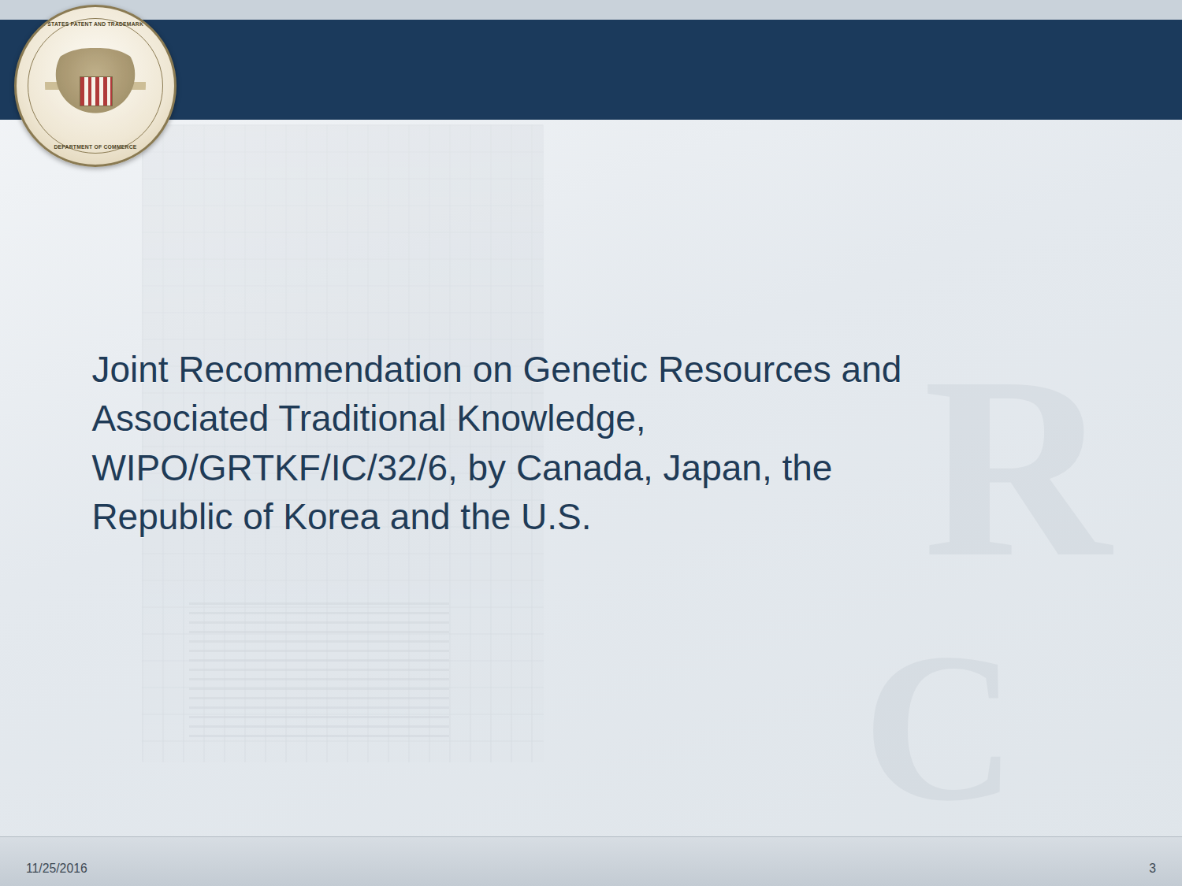R
C
United States Patent and Trademark Office
Department of Commerce
Joint Recommendation on Genetic Resources and Associated Traditional Knowledge, WIPO/GRTKF/IC/32/6, by Canada, Japan, the Republic of Korea and the U.S.
11/25/2016
3